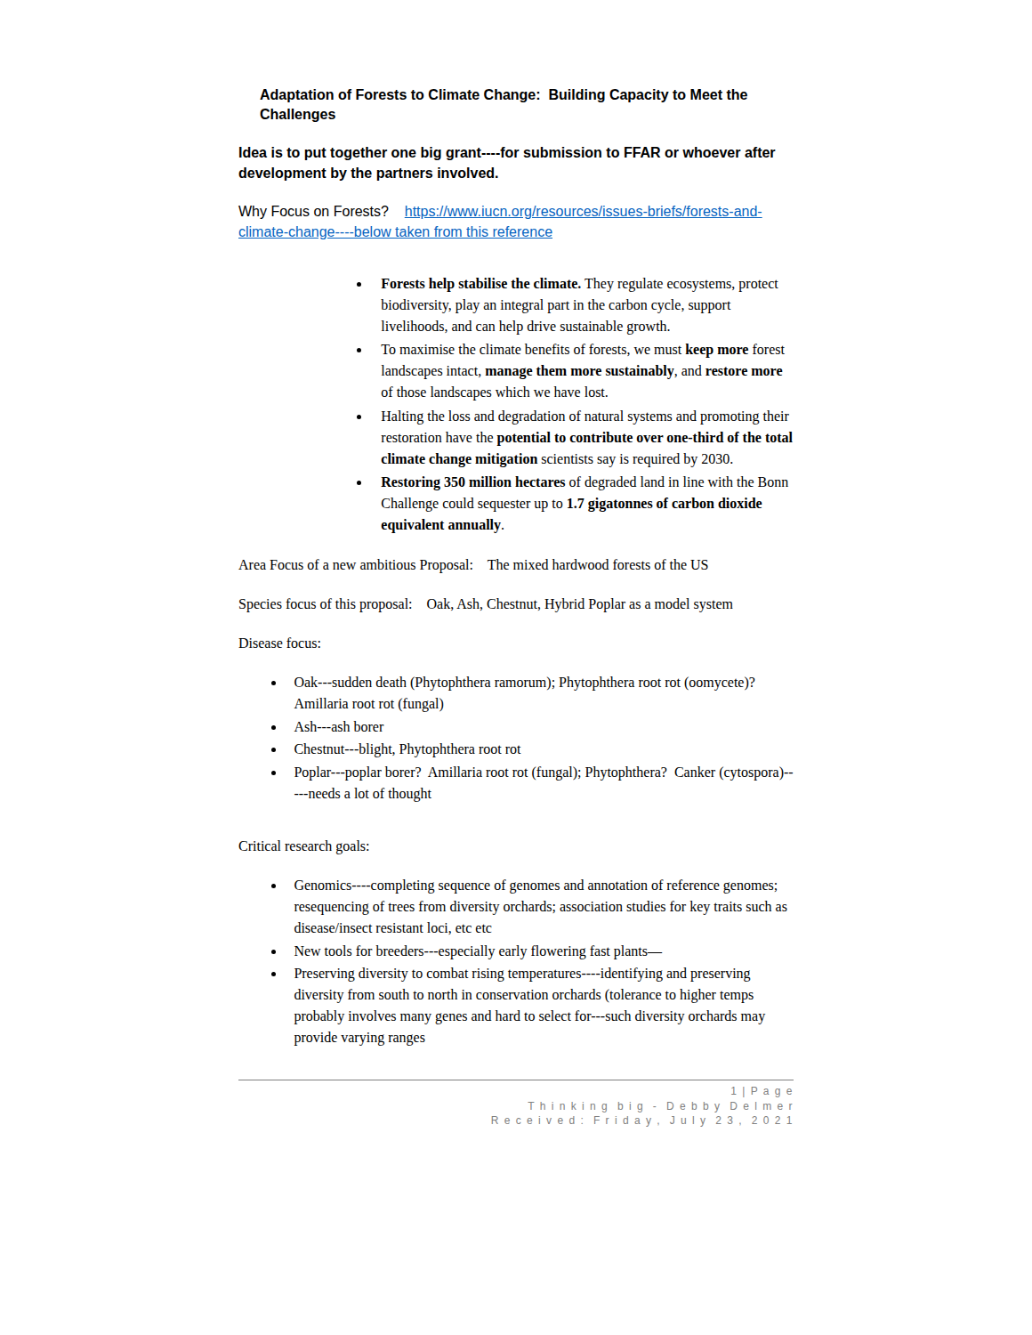Adaptation of Forests to Climate Change: Building Capacity to Meet the Challenges
Idea is to put together one big grant----for submission to FFAR or whoever after development by the partners involved.
Why Focus on Forests? https://www.iucn.org/resources/issues-briefs/forests-and-climate-change----below taken from this reference
Forests help stabilise the climate. They regulate ecosystems, protect biodiversity, play an integral part in the carbon cycle, support livelihoods, and can help drive sustainable growth.
To maximise the climate benefits of forests, we must keep more forest landscapes intact, manage them more sustainably, and restore more of those landscapes which we have lost.
Halting the loss and degradation of natural systems and promoting their restoration have the potential to contribute over one-third of the total climate change mitigation scientists say is required by 2030.
Restoring 350 million hectares of degraded land in line with the Bonn Challenge could sequester up to 1.7 gigatonnes of carbon dioxide equivalent annually.
Area Focus of a new ambitious Proposal: The mixed hardwood forests of the US
Species focus of this proposal: Oak, Ash, Chestnut, Hybrid Poplar as a model system
Disease focus:
Oak---sudden death (Phytophthera ramorum); Phytophthera root rot (oomycete)? Amillaria root rot (fungal)
Ash---ash borer
Chestnut---blight, Phytophthera root rot
Poplar---poplar borer? Amillaria root rot (fungal); Phytophthera? Canker (cytospora)-----needs a lot of thought
Critical research goals:
Genomics----completing sequence of genomes and annotation of reference genomes; resequencing of trees from diversity orchards; association studies for key traits such as disease/insect resistant loci, etc etc
New tools for breeders---especially early flowering fast plants—
Preserving diversity to combat rising temperatures----identifying and preserving diversity from south to north in conservation orchards (tolerance to higher temps probably involves many genes and hard to select for---such diversity orchards may provide varying ranges
1 | P a g e
T h i n k i n g b i g - D e b b y D e l m e r
R e c e i v e d : F r i d a y , J u l y 2 3 , 2 0 2 1